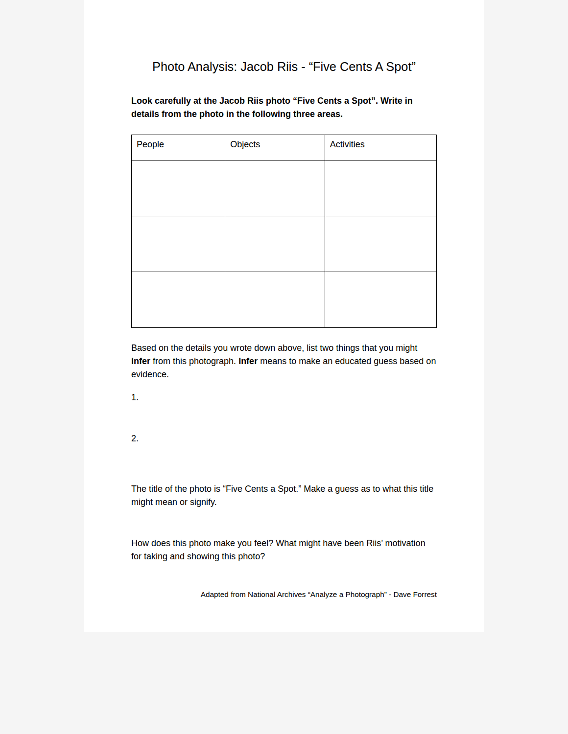Photo Analysis: Jacob Riis - “Five Cents A Spot”
Look carefully at the Jacob Riis photo “Five Cents a Spot”. Write in details from the photo in the following three areas.
| People | Objects | Activities |
| --- | --- | --- |
Based on the details you wrote down above, list two things that you might infer from this photograph. Infer means to make an educated guess based on evidence.
1.
2.
The title of the photo is “Five Cents a Spot.” Make a guess as to what this title might mean or signify.
How does this photo make you feel? What might have been Riis’ motivation for taking and showing this photo?
Adapted from National Archives “Analyze a Photograph” - Dave Forrest